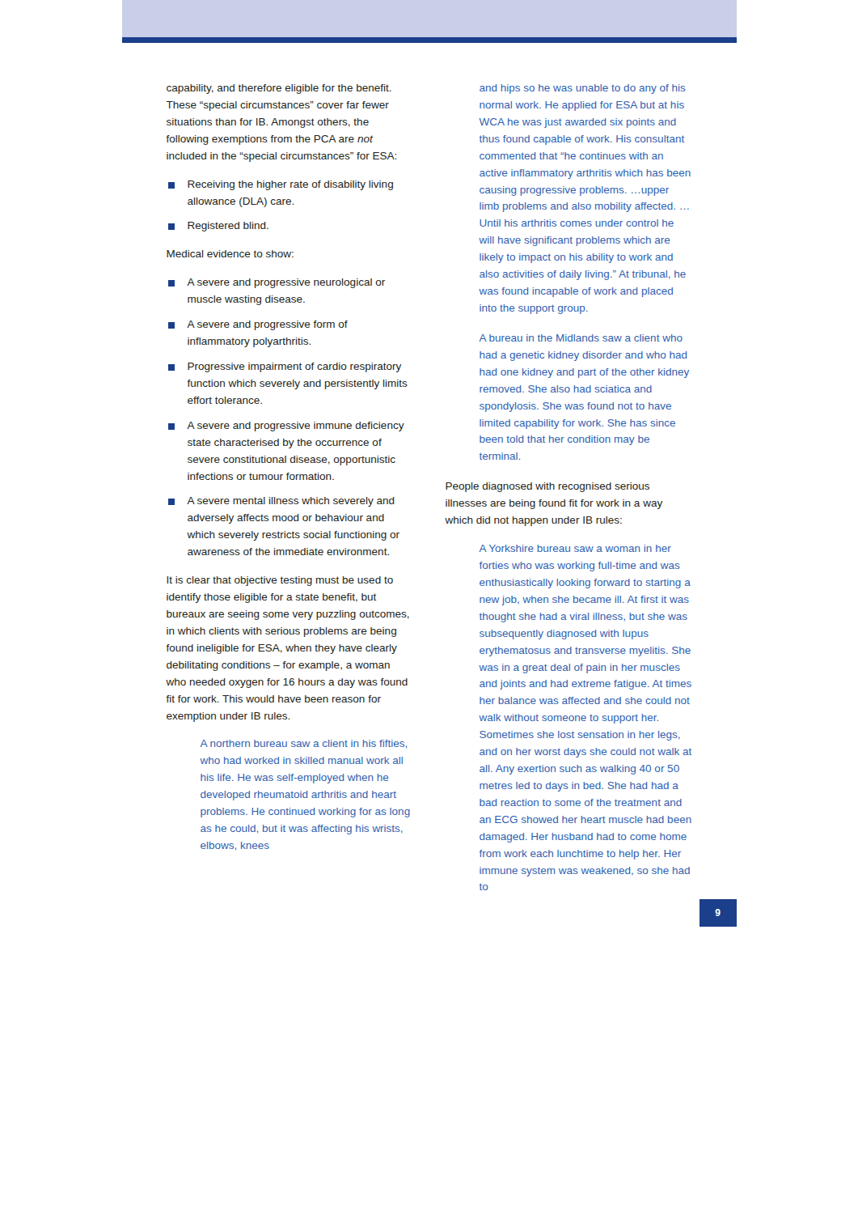capability, and therefore eligible for the benefit. These “special circumstances” cover far fewer situations than for IB. Amongst others, the following exemptions from the PCA are not included in the “special circumstances” for ESA:
Receiving the higher rate of disability living allowance (DLA) care.
Registered blind.
Medical evidence to show:
A severe and progressive neurological or muscle wasting disease.
A severe and progressive form of inflammatory polyarthritis.
Progressive impairment of cardio respiratory function which severely and persistently limits effort tolerance.
A severe and progressive immune deficiency state characterised by the occurrence of severe constitutional disease, opportunistic infections or tumour formation.
A severe mental illness which severely and adversely affects mood or behaviour and which severely restricts social functioning or awareness of the immediate environment.
It is clear that objective testing must be used to identify those eligible for a state benefit, but bureaux are seeing some very puzzling outcomes, in which clients with serious problems are being found ineligible for ESA, when they have clearly debilitating conditions – for example, a woman who needed oxygen for 16 hours a day was found fit for work. This would have been reason for exemption under IB rules.
A northern bureau saw a client in his fifties, who had worked in skilled manual work all his life. He was self-employed when he developed rheumatoid arthritis and heart problems. He continued working for as long as he could, but it was affecting his wrists, elbows, knees
and hips so he was unable to do any of his normal work. He applied for ESA but at his WCA he was just awarded six points and thus found capable of work. His consultant commented that “he continues with an active inflammatory arthritis which has been causing progressive problems. …upper limb problems and also mobility affected. …Until his arthritis comes under control he will have significant problems which are likely to impact on his ability to work and also activities of daily living.” At tribunal, he was found incapable of work and placed into the support group.
A bureau in the Midlands saw a client who had a genetic kidney disorder and who had had one kidney and part of the other kidney removed. She also had sciatica and spondylosis. She was found not to have limited capability for work. She has since been told that her condition may be terminal.
People diagnosed with recognised serious illnesses are being found fit for work in a way which did not happen under IB rules:
A Yorkshire bureau saw a woman in her forties who was working full-time and was enthusiastically looking forward to starting a new job, when she became ill. At first it was thought she had a viral illness, but she was subsequently diagnosed with lupus erythematosus and transverse myelitis. She was in a great deal of pain in her muscles and joints and had extreme fatigue. At times her balance was affected and she could not walk without someone to support her. Sometimes she lost sensation in her legs, and on her worst days she could not walk at all. Any exertion such as walking 40 or 50 metres led to days in bed. She had had a bad reaction to some of the treatment and an ECG showed her heart muscle had been damaged. Her husband had to come home from work each lunchtime to help her. Her immune system was weakened, so she had to
9